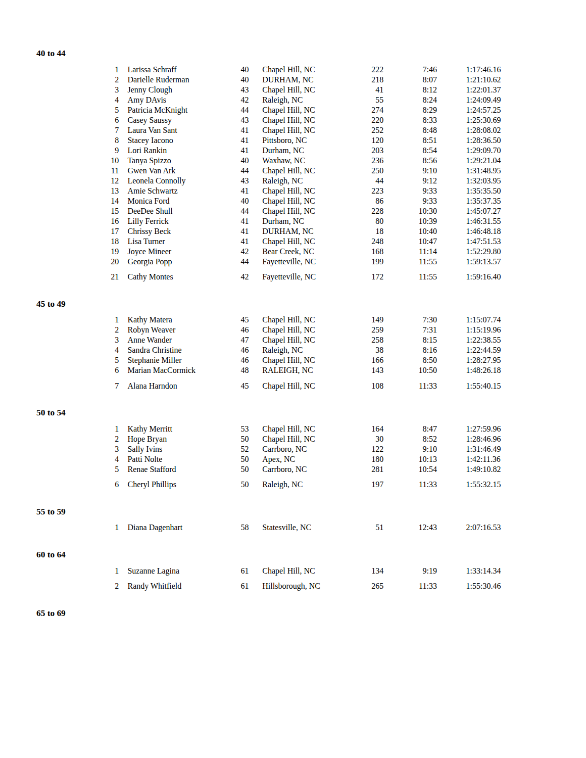40 to 44
| 1 | Larissa Schraff | 40 | Chapel Hill, NC | 222 | 7:46 | 1:17:46.16 |
| 2 | Darielle Ruderman | 40 | DURHAM, NC | 218 | 8:07 | 1:21:10.62 |
| 3 | Jenny Clough | 43 | Chapel Hill, NC | 41 | 8:12 | 1:22:01.37 |
| 4 | Amy DAvis | 42 | Raleigh, NC | 55 | 8:24 | 1:24:09.49 |
| 5 | Patricia McKnight | 44 | Chapel Hill, NC | 274 | 8:29 | 1:24:57.25 |
| 6 | Casey Saussy | 43 | Chapel Hill, NC | 220 | 8:33 | 1:25:30.69 |
| 7 | Laura Van Sant | 41 | Chapel Hill, NC | 252 | 8:48 | 1:28:08.02 |
| 8 | Stacey Iacono | 41 | Pittsboro, NC | 120 | 8:51 | 1:28:36.50 |
| 9 | Lori Rankin | 41 | Durham, NC | 203 | 8:54 | 1:29:09.70 |
| 10 | Tanya Spizzo | 40 | Waxhaw, NC | 236 | 8:56 | 1:29:21.04 |
| 11 | Gwen Van Ark | 44 | Chapel Hill, NC | 250 | 9:10 | 1:31:48.95 |
| 12 | Leonela Connolly | 43 | Raleigh, NC | 44 | 9:12 | 1:32:03.95 |
| 13 | Amie Schwartz | 41 | Chapel Hill, NC | 223 | 9:33 | 1:35:35.50 |
| 14 | Monica Ford | 40 | Chapel Hill, NC | 86 | 9:33 | 1:35:37.35 |
| 15 | DeeDee Shull | 44 | Chapel Hill, NC | 228 | 10:30 | 1:45:07.27 |
| 16 | Lilly Ferrick | 41 | Durham, NC | 80 | 10:39 | 1:46:31.55 |
| 17 | Chrissy Beck | 41 | DURHAM, NC | 18 | 10:40 | 1:46:48.18 |
| 18 | Lisa Turner | 41 | Chapel Hill, NC | 248 | 10:47 | 1:47:51.53 |
| 19 | Joyce Mineer | 42 | Bear Creek, NC | 168 | 11:14 | 1:52:29.80 |
| 20 | Georgia Popp | 44 | Fayetteville, NC | 199 | 11:55 | 1:59:13.57 |
| 21 | Cathy Montes | 42 | Fayetteville, NC | 172 | 11:55 | 1:59:16.40 |
45 to 49
| 1 | Kathy Matera | 45 | Chapel Hill, NC | 149 | 7:30 | 1:15:07.74 |
| 2 | Robyn Weaver | 46 | Chapel Hill, NC | 259 | 7:31 | 1:15:19.96 |
| 3 | Anne Wander | 47 | Chapel Hill, NC | 258 | 8:15 | 1:22:38.55 |
| 4 | Sandra Christine | 46 | Raleigh, NC | 38 | 8:16 | 1:22:44.59 |
| 5 | Stephanie Miller | 46 | Chapel Hill, NC | 166 | 8:50 | 1:28:27.95 |
| 6 | Marian MacCormick | 48 | RALEIGH, NC | 143 | 10:50 | 1:48:26.18 |
| 7 | Alana Harndon | 45 | Chapel Hill, NC | 108 | 11:33 | 1:55:40.15 |
50 to 54
| 1 | Kathy Merritt | 53 | Chapel Hill, NC | 164 | 8:47 | 1:27:59.96 |
| 2 | Hope Bryan | 50 | Chapel Hill, NC | 30 | 8:52 | 1:28:46.96 |
| 3 | Sally Ivins | 52 | Carrboro, NC | 122 | 9:10 | 1:31:46.49 |
| 4 | Patti Nolte | 50 | Apex, NC | 180 | 10:13 | 1:42:11.36 |
| 5 | Renae Stafford | 50 | Carrboro, NC | 281 | 10:54 | 1:49:10.82 |
| 6 | Cheryl Phillips | 50 | Raleigh, NC | 197 | 11:33 | 1:55:32.15 |
55 to 59
| 1 | Diana Dagenhart | 58 | Statesville, NC | 51 | 12:43 | 2:07:16.53 |
60 to 64
| 1 | Suzanne Lagina | 61 | Chapel Hill, NC | 134 | 9:19 | 1:33:14.34 |
| 2 | Randy Whitfield | 61 | Hillsborough, NC | 265 | 11:33 | 1:55:30.46 |
65 to 69